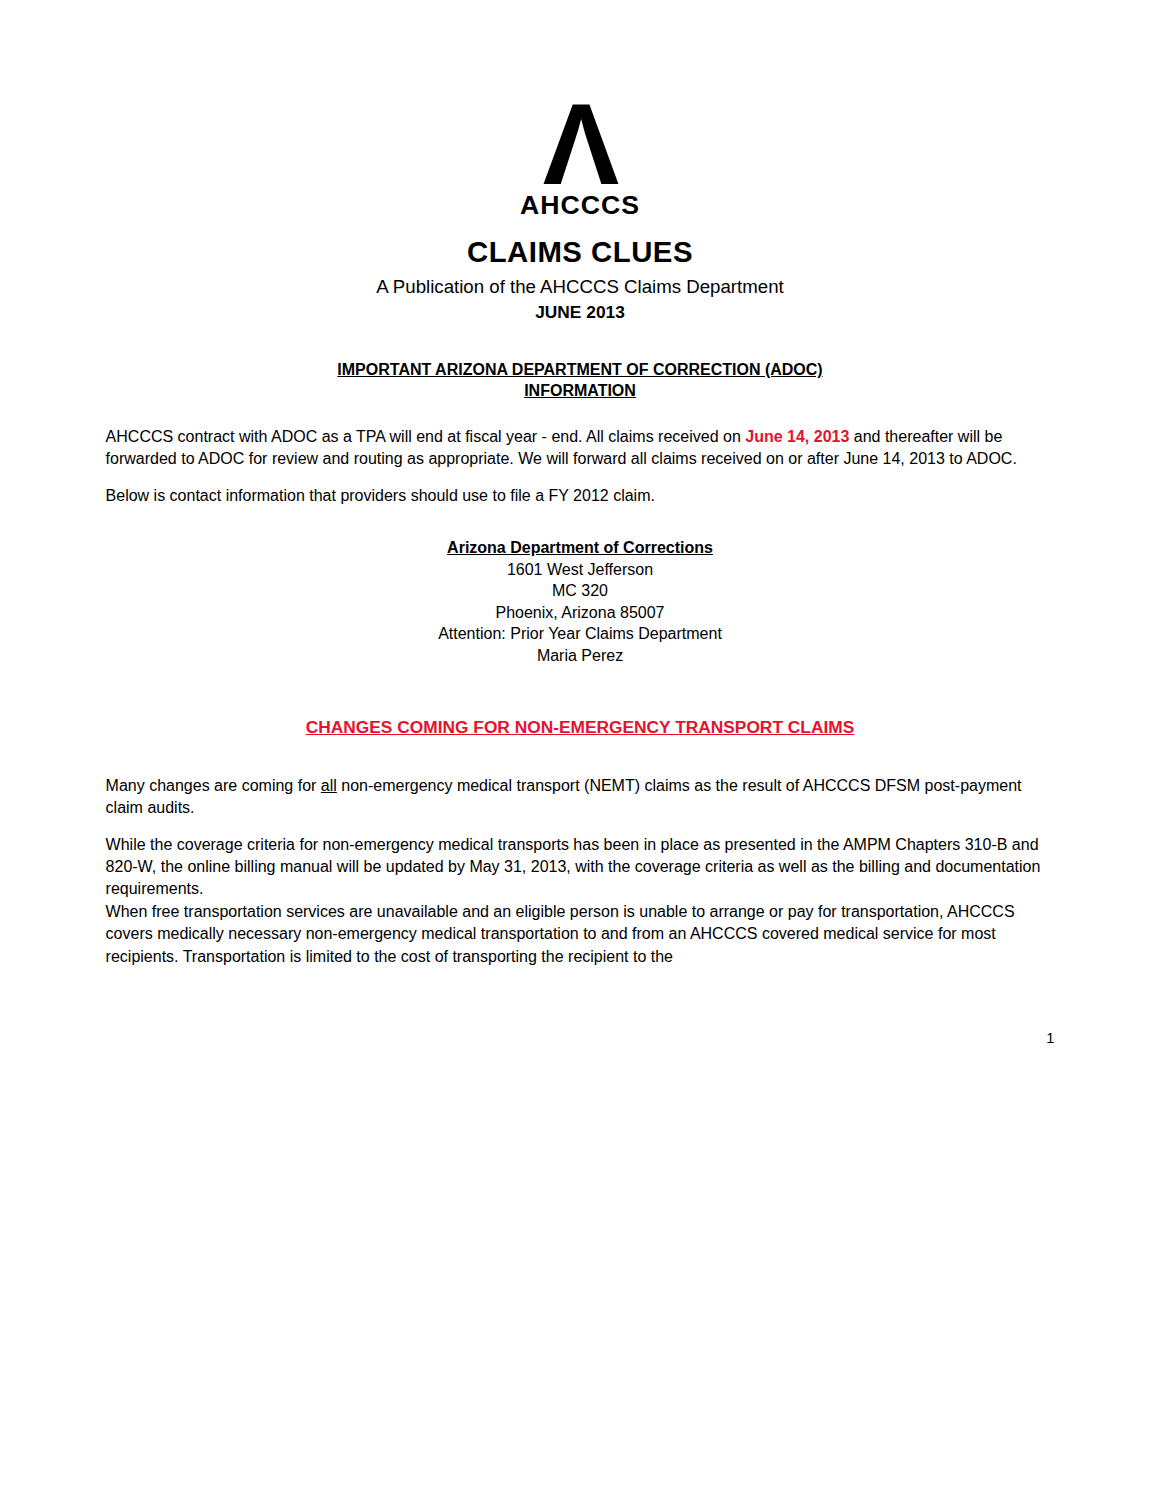Λ
AHCCCS
CLAIMS CLUES
A Publication of the AHCCCS Claims Department
JUNE 2013
IMPORTANT ARIZONA DEPARTMENT OF CORRECTION (ADOC)
INFORMATION
AHCCCS contract with ADOC as a TPA will end at fiscal year - end. All claims received on June 14, 2013 and thereafter will be forwarded to ADOC for review and routing as appropriate. We will forward all claims received on or after June 14, 2013 to ADOC.
Below is contact information that providers should use to file a FY 2012 claim.
Arizona Department of Corrections
1601 West Jefferson
MC 320
Phoenix, Arizona 85007
Attention: Prior Year Claims Department
Maria Perez
CHANGES COMING FOR NON-EMERGENCY TRANSPORT CLAIMS
Many changes are coming for all non-emergency medical transport (NEMT) claims as the result of AHCCCS DFSM post-payment claim audits.
While the coverage criteria for non-emergency medical transports has been in place as presented in the AMPM Chapters 310-B and 820-W, the online billing manual will be updated by May 31, 2013, with the coverage criteria as well as the billing and documentation requirements.
When free transportation services are unavailable and an eligible person is unable to arrange or pay for transportation, AHCCCS covers medically necessary non-emergency medical transportation to and from an AHCCCS covered medical service for most recipients. Transportation is limited to the cost of transporting the recipient to the
1